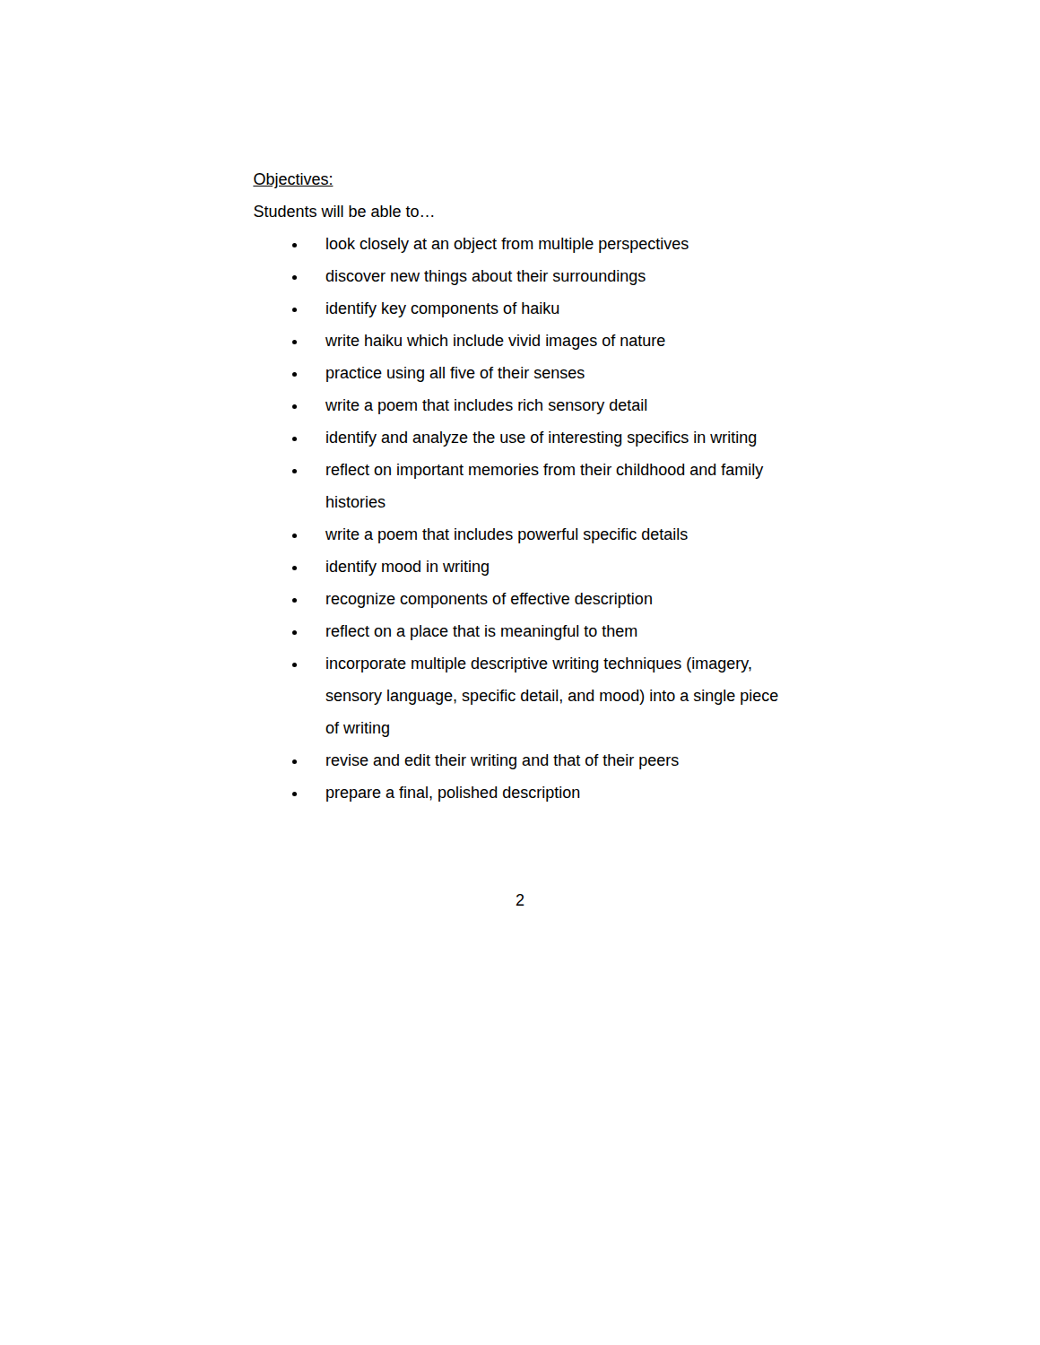Objectives:
Students will be able to…
look closely at an object from multiple perspectives
discover new things about their surroundings
identify key components of haiku
write haiku which include vivid images of nature
practice using all five of their senses
write a poem that includes rich sensory detail
identify and analyze the use of interesting specifics in writing
reflect on important memories from their childhood and family histories
write a poem that includes powerful specific details
identify mood in writing
recognize components of effective description
reflect on a place that is meaningful to them
incorporate multiple descriptive writing techniques (imagery, sensory language, specific detail, and mood) into a single piece of writing
revise and edit their writing and that of their peers
prepare a final, polished description
2